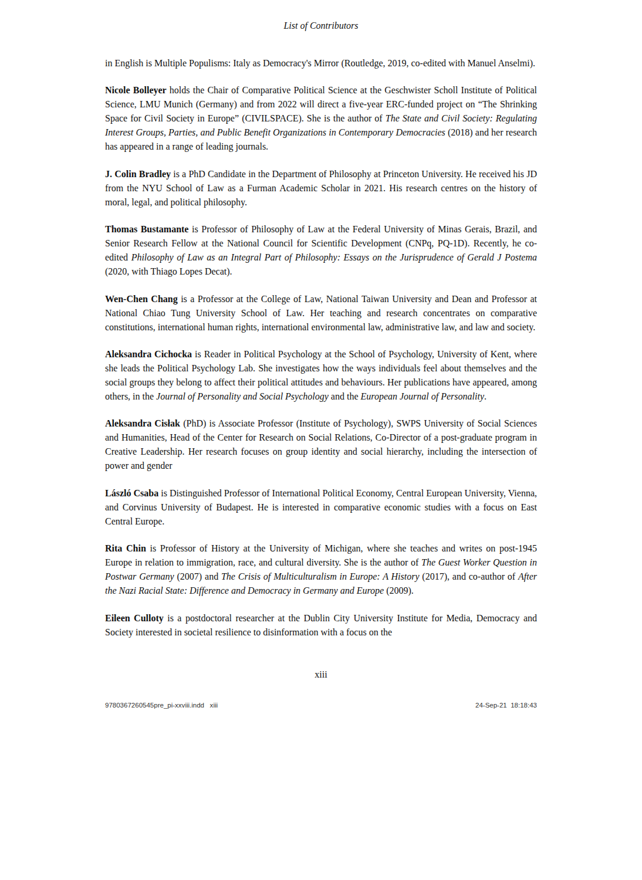List of Contributors
in English is Multiple Populisms: Italy as Democracy's Mirror (Routledge, 2019, co-edited with Manuel Anselmi).
Nicole Bolleyer holds the Chair of Comparative Political Science at the Geschwister Scholl Institute of Political Science, LMU Munich (Germany) and from 2022 will direct a five-year ERC-funded project on “The Shrinking Space for Civil Society in Europe” (CIVILSPACE). She is the author of The State and Civil Society: Regulating Interest Groups, Parties, and Public Benefit Organizations in Contemporary Democracies (2018) and her research has appeared in a range of leading journals.
J. Colin Bradley is a PhD Candidate in the Department of Philosophy at Princeton University. He received his JD from the NYU School of Law as a Furman Academic Scholar in 2021. His research centres on the history of moral, legal, and political philosophy.
Thomas Bustamante is Professor of Philosophy of Law at the Federal University of Minas Gerais, Brazil, and Senior Research Fellow at the National Council for Scientific Development (CNPq, PQ-1D). Recently, he co-edited Philosophy of Law as an Integral Part of Philosophy: Essays on the Jurisprudence of Gerald J Postema (2020, with Thiago Lopes Decat).
Wen-Chen Chang is a Professor at the College of Law, National Taiwan University and Dean and Professor at National Chiao Tung University School of Law. Her teaching and research concentrates on comparative constitutions, international human rights, international environmental law, administrative law, and law and society.
Aleksandra Cichocka is Reader in Political Psychology at the School of Psychology, University of Kent, where she leads the Political Psychology Lab. She investigates how the ways individuals feel about themselves and the social groups they belong to affect their political attitudes and behaviours. Her publications have appeared, among others, in the Journal of Personality and Social Psychology and the European Journal of Personality.
Aleksandra Cisłak (PhD) is Associate Professor (Institute of Psychology), SWPS University of Social Sciences and Humanities, Head of the Center for Research on Social Relations, Co-Director of a post-graduate program in Creative Leadership. Her research focuses on group identity and social hierarchy, including the intersection of power and gender
László Csaba is Distinguished Professor of International Political Economy, Central European University, Vienna, and Corvinus University of Budapest. He is interested in comparative economic studies with a focus on East Central Europe.
Rita Chin is Professor of History at the University of Michigan, where she teaches and writes on post-1945 Europe in relation to immigration, race, and cultural diversity. She is the author of The Guest Worker Question in Postwar Germany (2007) and The Crisis of Multiculturalism in Europe: A History (2017), and co-author of After the Nazi Racial State: Difference and Democracy in Germany and Europe (2009).
Eileen Culloty is a postdoctoral researcher at the Dublin City University Institute for Media, Democracy and Society interested in societal resilience to disinformation with a focus on the
xiii
9780367260545pre_pi-xxviii.indd xiii 24-Sep-21 18:18:43